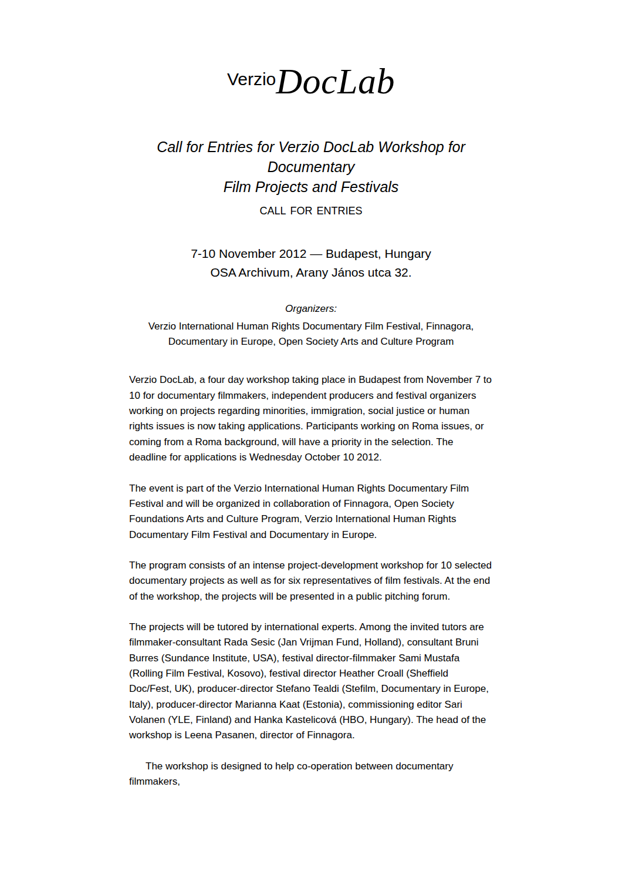Verzio DocLab
Call for Entries for Verzio DocLab Workshop for Documentary
Film Projects and Festivals
CALL FOR ENTRIES
7-10 November 2012 — Budapest, Hungary
OSA Archivum, Arany János utca 32.
Organizers:
Verzio International Human Rights Documentary Film Festival, Finnagora,
Documentary in Europe, Open Society Arts and Culture Program
Verzio DocLab, a four day workshop taking place in Budapest from November 7 to 10 for documentary filmmakers, independent producers and festival organizers working on projects regarding minorities, immigration, social justice or human rights issues is now taking applications. Participants working on Roma issues, or coming from a Roma background, will have a priority in the selection. The deadline for applications is Wednesday October 10 2012.
The event is part of the Verzio International Human Rights Documentary Film Festival and will be organized in collaboration of Finnagora, Open Society Foundations Arts and Culture Program, Verzio International Human Rights Documentary Film Festival and Documentary in Europe.
The program consists of an intense project-development workshop for 10 selected documentary projects as well as for six representatives of film festivals. At the end of the workshop, the projects will be presented in a public pitching forum.
The projects will be tutored by international experts. Among the invited tutors are filmmaker-consultant Rada Sesic (Jan Vrijman Fund, Holland), consultant Bruni Burres (Sundance Institute, USA), festival director-filmmaker Sami Mustafa (Rolling Film Festival, Kosovo), festival director Heather Croall (Sheffield Doc/Fest, UK), producer-director Stefano Tealdi (Stefilm, Documentary in Europe, Italy), producer-director Marianna Kaat (Estonia), commissioning editor Sari Volanen (YLE, Finland) and Hanka Kastelicová (HBO, Hungary). The head of the workshop is Leena Pasanen, director of Finnagora.
The workshop is designed to help co-operation between documentary filmmakers,